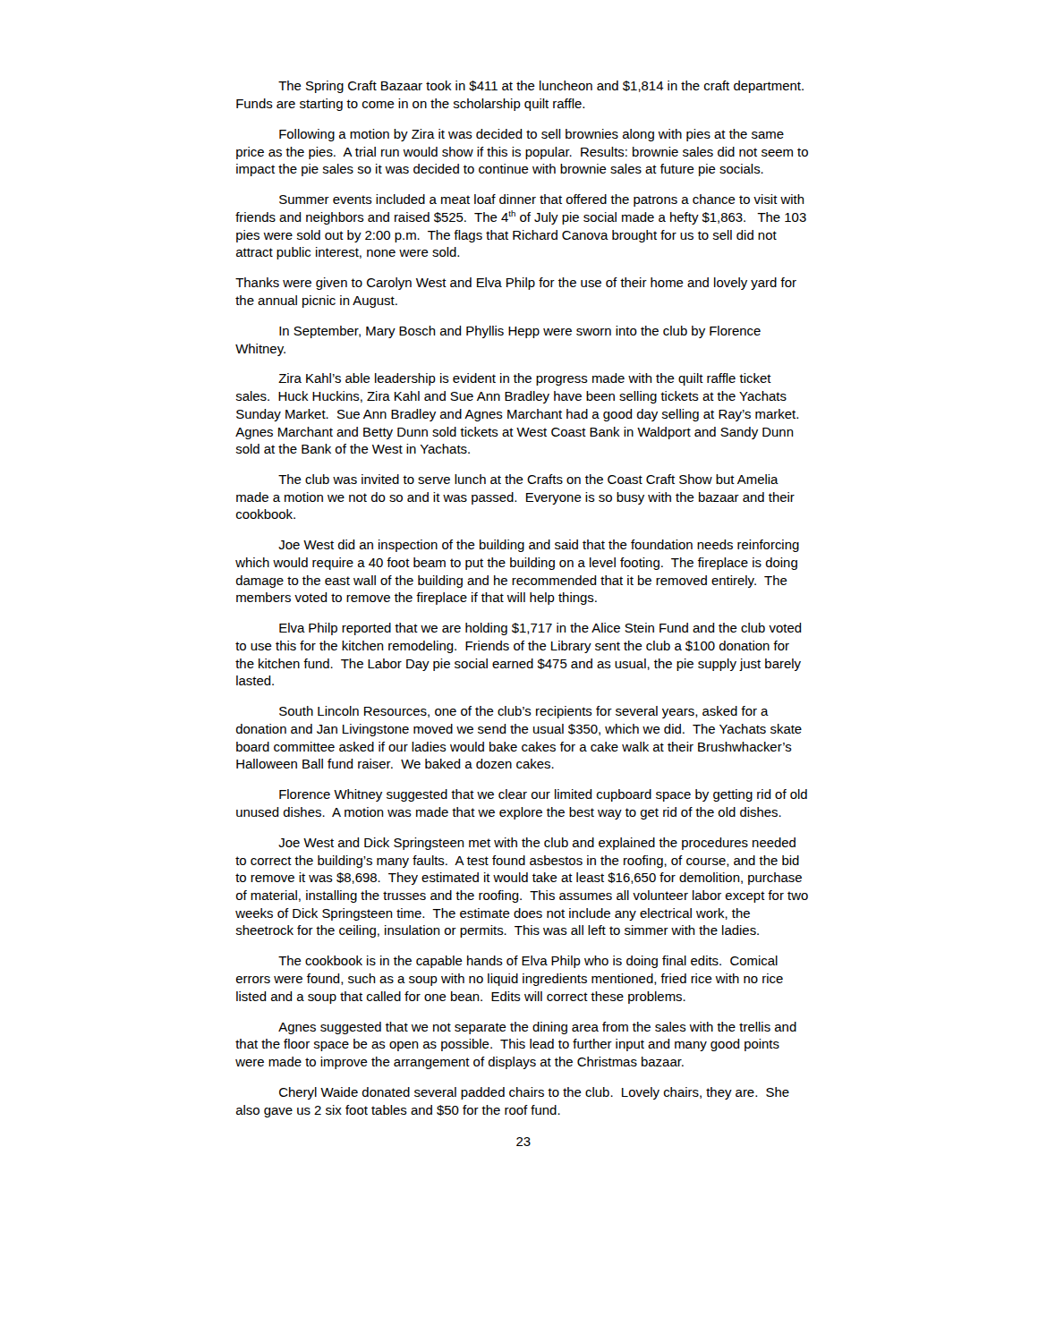The Spring Craft Bazaar took in $411 at the luncheon and $1,814 in the craft department. Funds are starting to come in on the scholarship quilt raffle.
Following a motion by Zira it was decided to sell brownies along with pies at the same price as the pies. A trial run would show if this is popular. Results: brownie sales did not seem to impact the pie sales so it was decided to continue with brownie sales at future pie socials.
Summer events included a meat loaf dinner that offered the patrons a chance to visit with friends and neighbors and raised $525. The 4th of July pie social made a hefty $1,863. The 103 pies were sold out by 2:00 p.m. The flags that Richard Canova brought for us to sell did not attract public interest, none were sold.
Thanks were given to Carolyn West and Elva Philp for the use of their home and lovely yard for the annual picnic in August.
In September, Mary Bosch and Phyllis Hepp were sworn into the club by Florence Whitney.
Zira Kahl’s able leadership is evident in the progress made with the quilt raffle ticket sales. Huck Huckins, Zira Kahl and Sue Ann Bradley have been selling tickets at the Yachats Sunday Market. Sue Ann Bradley and Agnes Marchant had a good day selling at Ray’s market. Agnes Marchant and Betty Dunn sold tickets at West Coast Bank in Waldport and Sandy Dunn sold at the Bank of the West in Yachats.
The club was invited to serve lunch at the Crafts on the Coast Craft Show but Amelia made a motion we not do so and it was passed. Everyone is so busy with the bazaar and their cookbook.
Joe West did an inspection of the building and said that the foundation needs reinforcing which would require a 40 foot beam to put the building on a level footing. The fireplace is doing damage to the east wall of the building and he recommended that it be removed entirely. The members voted to remove the fireplace if that will help things.
Elva Philp reported that we are holding $1,717 in the Alice Stein Fund and the club voted to use this for the kitchen remodeling. Friends of the Library sent the club a $100 donation for the kitchen fund. The Labor Day pie social earned $475 and as usual, the pie supply just barely lasted.
South Lincoln Resources, one of the club’s recipients for several years, asked for a donation and Jan Livingstone moved we send the usual $350, which we did. The Yachats skate board committee asked if our ladies would bake cakes for a cake walk at their Brushwhacker’s Halloween Ball fund raiser. We baked a dozen cakes.
Florence Whitney suggested that we clear our limited cupboard space by getting rid of old unused dishes. A motion was made that we explore the best way to get rid of the old dishes.
Joe West and Dick Springsteen met with the club and explained the procedures needed to correct the building’s many faults. A test found asbestos in the roofing, of course, and the bid to remove it was $8,698. They estimated it would take at least $16,650 for demolition, purchase of material, installing the trusses and the roofing. This assumes all volunteer labor except for two weeks of Dick Springsteen time. The estimate does not include any electrical work, the sheetrock for the ceiling, insulation or permits. This was all left to simmer with the ladies.
The cookbook is in the capable hands of Elva Philp who is doing final edits. Comical errors were found, such as a soup with no liquid ingredients mentioned, fried rice with no rice listed and a soup that called for one bean. Edits will correct these problems.
Agnes suggested that we not separate the dining area from the sales with the trellis and that the floor space be as open as possible. This lead to further input and many good points were made to improve the arrangement of displays at the Christmas bazaar.
Cheryl Waide donated several padded chairs to the club. Lovely chairs, they are. She also gave us 2 six foot tables and $50 for the roof fund.
23